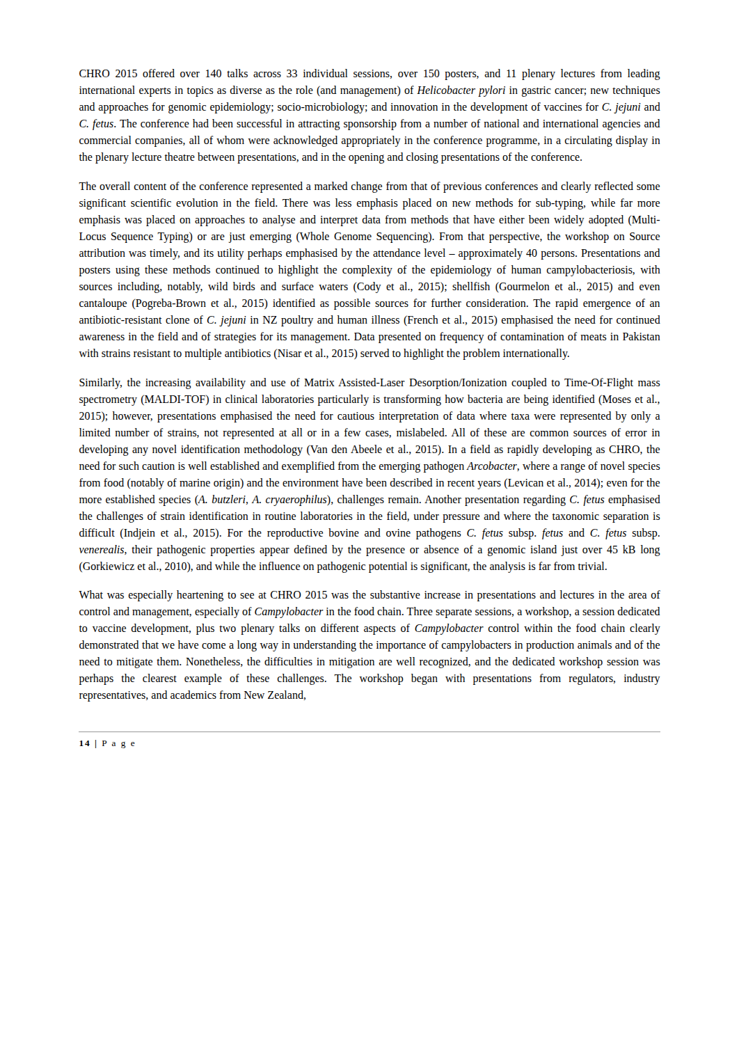CHRO 2015 offered over 140 talks across 33 individual sessions, over 150 posters, and 11 plenary lectures from leading international experts in topics as diverse as the role (and management) of Helicobacter pylori in gastric cancer; new techniques and approaches for genomic epidemiology; socio-microbiology; and innovation in the development of vaccines for C. jejuni and C. fetus. The conference had been successful in attracting sponsorship from a number of national and international agencies and commercial companies, all of whom were acknowledged appropriately in the conference programme, in a circulating display in the plenary lecture theatre between presentations, and in the opening and closing presentations of the conference.
The overall content of the conference represented a marked change from that of previous conferences and clearly reflected some significant scientific evolution in the field. There was less emphasis placed on new methods for sub-typing, while far more emphasis was placed on approaches to analyse and interpret data from methods that have either been widely adopted (Multi-Locus Sequence Typing) or are just emerging (Whole Genome Sequencing). From that perspective, the workshop on Source attribution was timely, and its utility perhaps emphasised by the attendance level – approximately 40 persons. Presentations and posters using these methods continued to highlight the complexity of the epidemiology of human campylobacteriosis, with sources including, notably, wild birds and surface waters (Cody et al., 2015); shellfish (Gourmelon et al., 2015) and even cantaloupe (Pogreba-Brown et al., 2015) identified as possible sources for further consideration. The rapid emergence of an antibiotic-resistant clone of C. jejuni in NZ poultry and human illness (French et al., 2015) emphasised the need for continued awareness in the field and of strategies for its management. Data presented on frequency of contamination of meats in Pakistan with strains resistant to multiple antibiotics (Nisar et al., 2015) served to highlight the problem internationally.
Similarly, the increasing availability and use of Matrix Assisted-Laser Desorption/Ionization coupled to Time-Of-Flight mass spectrometry (MALDI-TOF) in clinical laboratories particularly is transforming how bacteria are being identified (Moses et al., 2015); however, presentations emphasised the need for cautious interpretation of data where taxa were represented by only a limited number of strains, not represented at all or in a few cases, mislabeled. All of these are common sources of error in developing any novel identification methodology (Van den Abeele et al., 2015). In a field as rapidly developing as CHRO, the need for such caution is well established and exemplified from the emerging pathogen Arcobacter, where a range of novel species from food (notably of marine origin) and the environment have been described in recent years (Levican et al., 2014); even for the more established species (A. butzleri, A. cryaerophilus), challenges remain. Another presentation regarding C. fetus emphasised the challenges of strain identification in routine laboratories in the field, under pressure and where the taxonomic separation is difficult (Indjein et al., 2015). For the reproductive bovine and ovine pathogens C. fetus subsp. fetus and C. fetus subsp. venerealis, their pathogenic properties appear defined by the presence or absence of a genomic island just over 45 kB long (Gorkiewicz et al., 2010), and while the influence on pathogenic potential is significant, the analysis is far from trivial.
What was especially heartening to see at CHRO 2015 was the substantive increase in presentations and lectures in the area of control and management, especially of Campylobacter in the food chain. Three separate sessions, a workshop, a session dedicated to vaccine development, plus two plenary talks on different aspects of Campylobacter control within the food chain clearly demonstrated that we have come a long way in understanding the importance of campylobacters in production animals and of the need to mitigate them. Nonetheless, the difficulties in mitigation are well recognized, and the dedicated workshop session was perhaps the clearest example of these challenges. The workshop began with presentations from regulators, industry representatives, and academics from New Zealand,
14 | P a g e